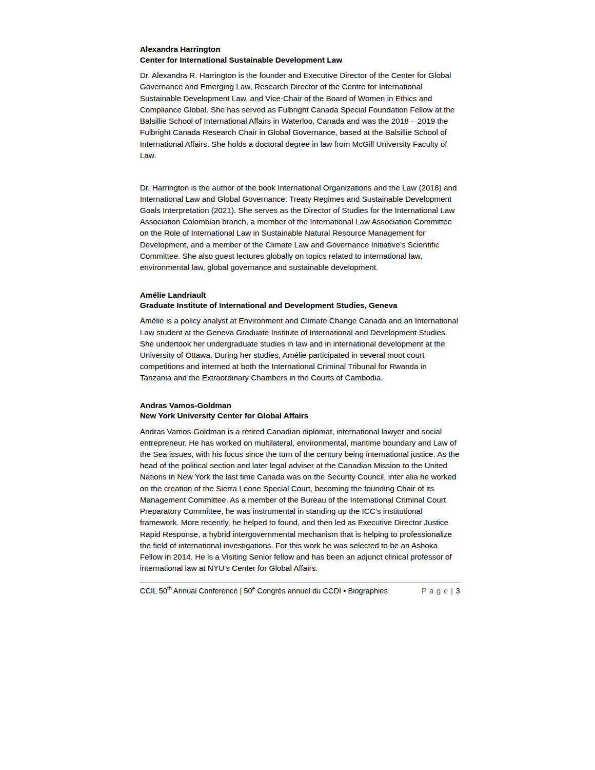Alexandra Harrington
Center for International Sustainable Development Law
Dr. Alexandra R. Harrington is the founder and Executive Director of the Center for Global Governance and Emerging Law, Research Director of the Centre for International Sustainable Development Law, and Vice-Chair of the Board of Women in Ethics and Compliance Global. She has served as Fulbright Canada Special Foundation Fellow at the Balsillie School of International Affairs in Waterloo, Canada and was the 2018 – 2019 the Fulbright Canada Research Chair in Global Governance, based at the Balsillie School of International Affairs. She holds a doctoral degree in law from McGill University Faculty of Law.
Dr. Harrington is the author of the book International Organizations and the Law (2018) and International Law and Global Governance: Treaty Regimes and Sustainable Development Goals Interpretation (2021). She serves as the Director of Studies for the International Law Association Colombian branch, a member of the International Law Association Committee on the Role of International Law in Sustainable Natural Resource Management for Development, and a member of the Climate Law and Governance Initiative’s Scientific Committee. She also guest lectures globally on topics related to international law, environmental law, global governance and sustainable development.
Amélie Landriault
Graduate Institute of International and Development Studies, Geneva
Amélie is a policy analyst at Environment and Climate Change Canada and an International Law student at the Geneva Graduate Institute of International and Development Studies. She undertook her undergraduate studies in law and in international development at the University of Ottawa. During her studies, Amélie participated in several moot court competitions and interned at both the International Criminal Tribunal for Rwanda in Tanzania and the Extraordinary Chambers in the Courts of Cambodia.
Andras Vamos-Goldman
New York University Center for Global Affairs
Andras Vamos-Goldman is a retired Canadian diplomat, international lawyer and social entrepreneur. He has worked on multilateral, environmental, maritime boundary and Law of the Sea issues, with his focus since the turn of the century being international justice. As the head of the political section and later legal adviser at the Canadian Mission to the United Nations in New York the last time Canada was on the Security Council, inter alia he worked on the creation of the Sierra Leone Special Court, becoming the founding Chair of its Management Committee. As a member of the Bureau of the International Criminal Court Preparatory Committee, he was instrumental in standing up the ICC's institutional framework. More recently, he helped to found, and then led as Executive Director Justice Rapid Response, a hybrid intergovernmental mechanism that is helping to professionalize the field of international investigations. For this work he was selected to be an Ashoka Fellow in 2014. He is a Visiting Senior fellow and has been an adjunct clinical professor of international law at NYU's Center for Global Affairs.
CCIL 50th Annual Conference | 50e Congrès annuel du CCDI • Biographies P a g e | 3